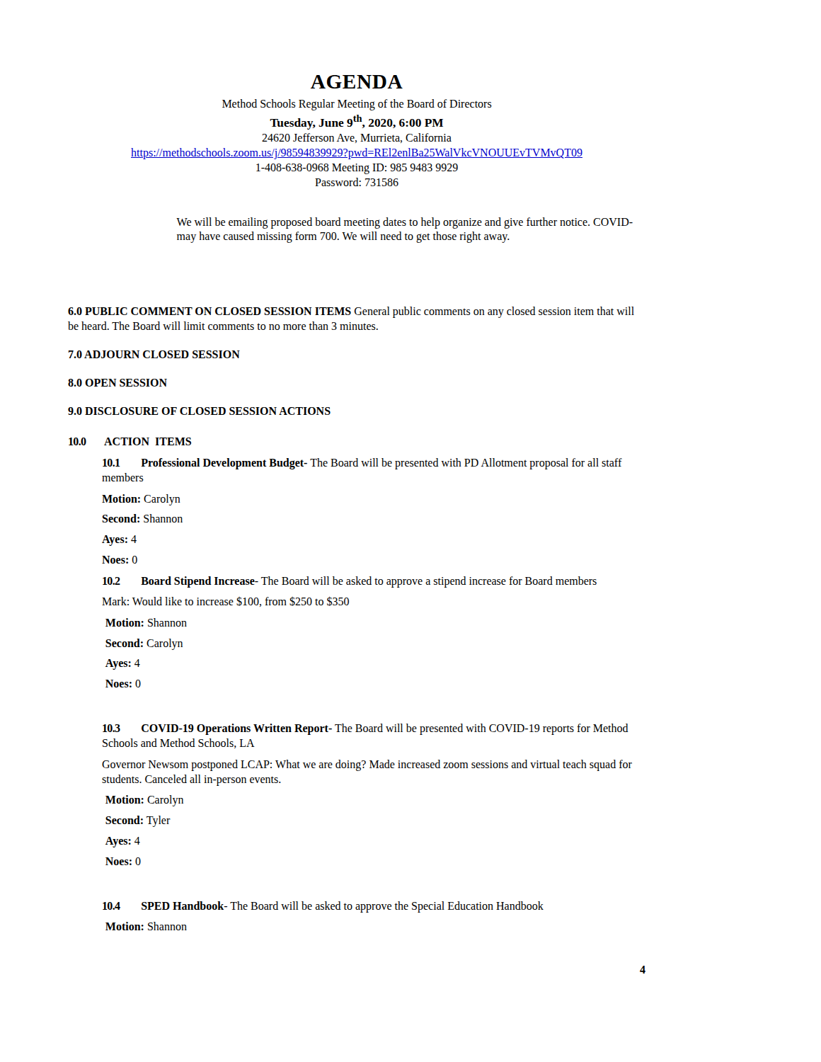AGENDA
Method Schools Regular Meeting of the Board of Directors
Tuesday, June 9th, 2020, 6:00 PM
24620 Jefferson Ave, Murrieta, California
https://methodschools.zoom.us/j/98594839929?pwd=REl2enlBa25WalVkcVNOUUEvTVMvQT09
1-408-638-0968 Meeting ID: 985 9483 9929
Password: 731586
We will be emailing proposed board meeting dates to help organize and give further notice. COVID-may have caused missing form 700. We will need to get those right away.
6.0 PUBLIC COMMENT ON CLOSED SESSION ITEMS General public comments on any closed session item that will be heard. The Board will limit comments to no more than 3 minutes.
7.0 ADJOURN CLOSED SESSION
8.0 OPEN SESSION
9.0 DISCLOSURE OF CLOSED SESSION ACTIONS
10.0 ACTION ITEMS
10.1 Professional Development Budget- The Board will be presented with PD Allotment proposal for all staff members
Motion: Carolyn
Second: Shannon
Ayes: 4
Noes: 0
10.2 Board Stipend Increase- The Board will be asked to approve a stipend increase for Board members
Mark: Would like to increase $100, from $250 to $350
Motion: Shannon
Second: Carolyn
Ayes: 4
Noes: 0
10.3 COVID-19 Operations Written Report- The Board will be presented with COVID-19 reports for Method Schools and Method Schools, LA
Governor Newsom postponed LCAP: What we are doing? Made increased zoom sessions and virtual teach squad for students. Canceled all in-person events.
Motion: Carolyn
Second: Tyler
Ayes: 4
Noes: 0
10.4 SPED Handbook- The Board will be asked to approve the Special Education Handbook
Motion: Shannon
4